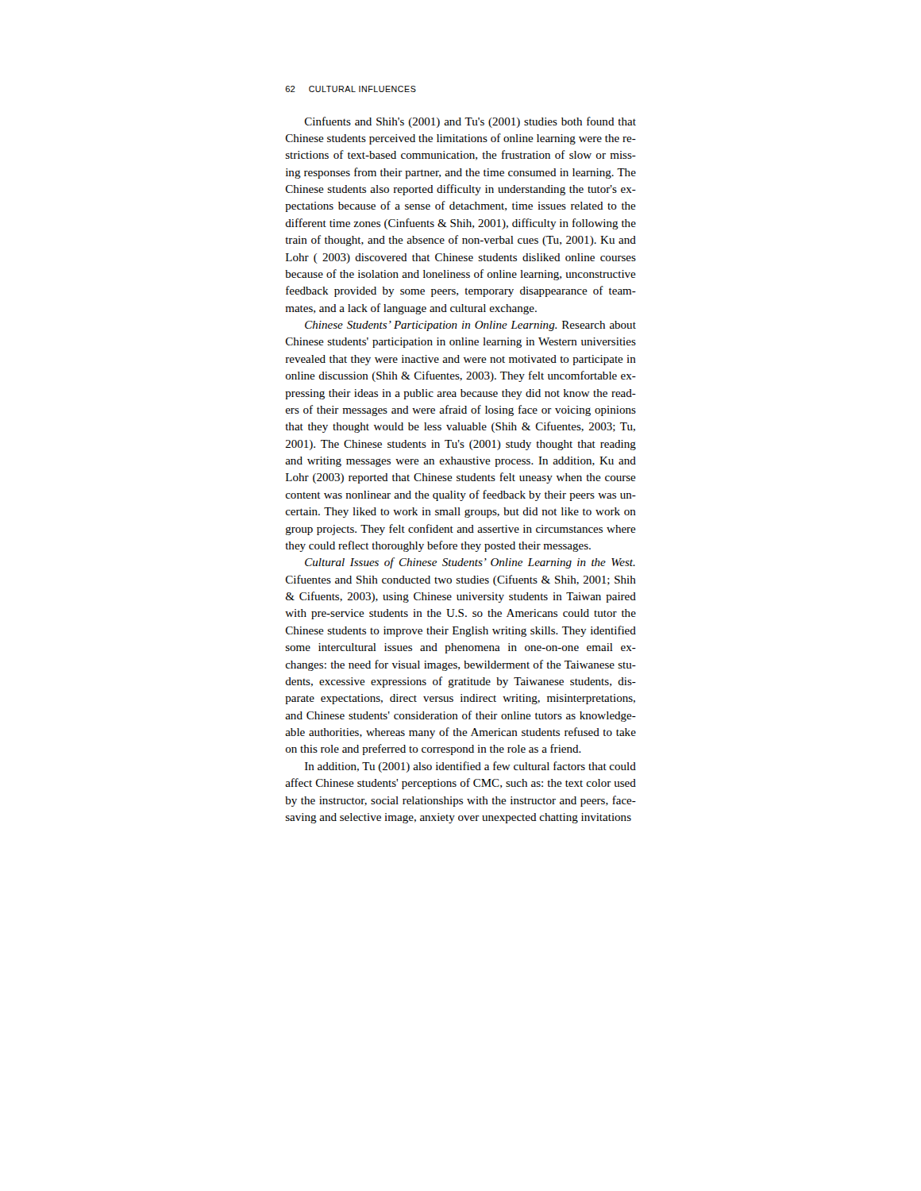62 CULTURAL INFLUENCES
Cinfuents and Shih's (2001) and Tu's (2001) studies both found that Chinese students perceived the limitations of online learning were the restrictions of text-based communication, the frustration of slow or missing responses from their partner, and the time consumed in learning. The Chinese students also reported difficulty in understanding the tutor's expectations because of a sense of detachment, time issues related to the different time zones (Cinfuents & Shih, 2001), difficulty in following the train of thought, and the absence of non-verbal cues (Tu, 2001). Ku and Lohr ( 2003) discovered that Chinese students disliked online courses because of the isolation and loneliness of online learning, unconstructive feedback provided by some peers, temporary disappearance of team-mates, and a lack of language and cultural exchange.
Chinese Students’ Participation in Online Learning. Research about Chinese students' participation in online learning in Western universities revealed that they were inactive and were not motivated to participate in online discussion (Shih & Cifuentes, 2003). They felt uncomfortable expressing their ideas in a public area because they did not know the readers of their messages and were afraid of losing face or voicing opinions that they thought would be less valuable (Shih & Cifuentes, 2003; Tu, 2001). The Chinese students in Tu's (2001) study thought that reading and writing messages were an exhaustive process. In addition, Ku and Lohr (2003) reported that Chinese students felt uneasy when the course content was nonlinear and the quality of feedback by their peers was uncertain. They liked to work in small groups, but did not like to work on group projects. They felt confident and assertive in circumstances where they could reflect thoroughly before they posted their messages.
Cultural Issues of Chinese Students’ Online Learning in the West. Cifuentes and Shih conducted two studies (Cifuents & Shih, 2001; Shih & Cifuents, 2003), using Chinese university students in Taiwan paired with pre-service students in the U.S. so the Americans could tutor the Chinese students to improve their English writing skills. They identified some intercultural issues and phenomena in one-on-one email exchanges: the need for visual images, bewilderment of the Taiwanese students, excessive expressions of gratitude by Taiwanese students, disparate expectations, direct versus indirect writing, misinterpretations, and Chinese students' consideration of their online tutors as knowledgeable authorities, whereas many of the American students refused to take on this role and preferred to correspond in the role as a friend.
In addition, Tu (2001) also identified a few cultural factors that could affect Chinese students' perceptions of CMC, such as: the text color used by the instructor, social relationships with the instructor and peers, face-saving and selective image, anxiety over unexpected chatting invitations